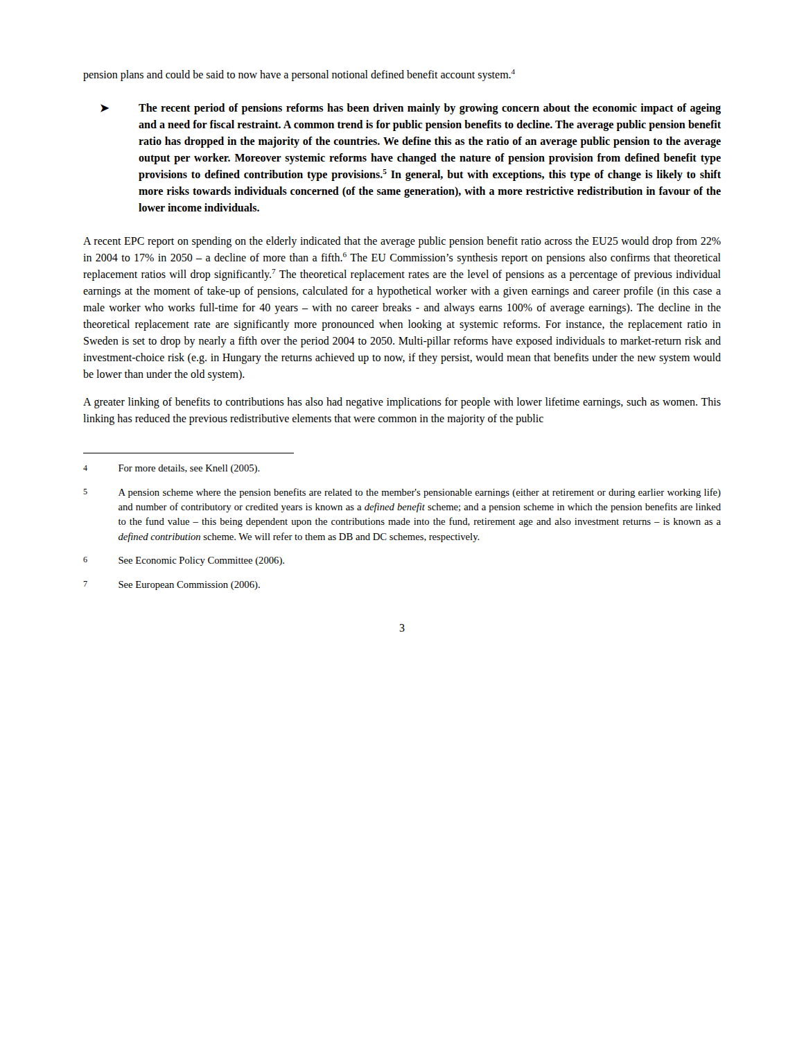pension plans and could be said to now have a personal notional defined benefit account system.4
➤
The recent period of pensions reforms has been driven mainly by growing concern about the economic impact of ageing and a need for fiscal restraint. A common trend is for public pension benefits to decline. The average public pension benefit ratio has dropped in the majority of the countries. We define this as the ratio of an average public pension to the average output per worker. Moreover systemic reforms have changed the nature of pension provision from defined benefit type provisions to defined contribution type provisions.5 In general, but with exceptions, this type of change is likely to shift more risks towards individuals concerned (of the same generation), with a more restrictive redistribution in favour of the lower income individuals.
A recent EPC report on spending on the elderly indicated that the average public pension benefit ratio across the EU25 would drop from 22% in 2004 to 17% in 2050 – a decline of more than a fifth.6 The EU Commission’s synthesis report on pensions also confirms that theoretical replacement ratios will drop significantly.7 The theoretical replacement rates are the level of pensions as a percentage of previous individual earnings at the moment of take-up of pensions, calculated for a hypothetical worker with a given earnings and career profile (in this case a male worker who works full-time for 40 years – with no career breaks - and always earns 100% of average earnings). The decline in the theoretical replacement rate are significantly more pronounced when looking at systemic reforms. For instance, the replacement ratio in Sweden is set to drop by nearly a fifth over the period 2004 to 2050. Multi-pillar reforms have exposed individuals to market-return risk and investment-choice risk (e.g. in Hungary the returns achieved up to now, if they persist, would mean that benefits under the new system would be lower than under the old system).
A greater linking of benefits to contributions has also had negative implications for people with lower lifetime earnings, such as women. This linking has reduced the previous redistributive elements that were common in the majority of the public
4
For more details, see Knell (2005).
5
A pension scheme where the pension benefits are related to the member's pensionable earnings (either at retirement or during earlier working life) and number of contributory or credited years is known as a defined benefit scheme; and a pension scheme in which the pension benefits are linked to the fund value – this being dependent upon the contributions made into the fund, retirement age and also investment returns – is known as a defined contribution scheme. We will refer to them as DB and DC schemes, respectively.
6
See Economic Policy Committee (2006).
7
See European Commission (2006).
3